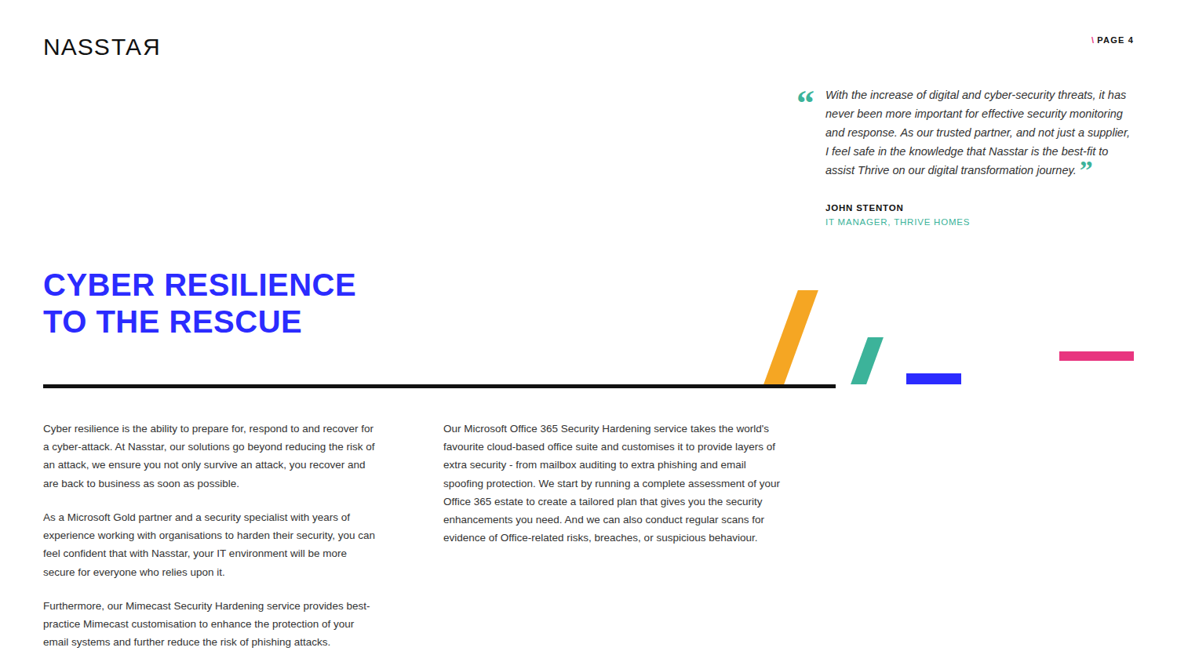NASSTAR
\PAGE 4
“
With the increase of digital and cyber-security threats, it has never been more important for effective security monitoring and response. As our trusted partner, and not just a supplier, I feel safe in the knowledge that Nasstar is the best-fit to assist Thrive on our digital transformation journey.”
JOHN STENTON
IT MANAGER, THRIVE HOMES
Cyber Resilience
to the Rescue
Cyber resilience is the ability to prepare for, respond to and recover for a cyber-attack. At Nasstar, our solutions go beyond reducing the risk of an attack, we ensure you not only survive an attack, you recover and are back to business as soon as possible.
As a Microsoft Gold partner and a security specialist with years of experience working with organisations to harden their security, you can feel confident that with Nasstar, your IT environment will be more secure for everyone who relies upon it.
Furthermore, our Mimecast Security Hardening service provides best-practice Mimecast customisation to enhance the protection of your email systems and further reduce the risk of phishing attacks.
Our Microsoft Office 365 Security Hardening service takes the world's favourite cloud-based office suite and customises it to provide layers of extra security - from mailbox auditing to extra phishing and email spoofing protection. We start by running a complete assessment of your Office 365 estate to create a tailored plan that gives you the security enhancements you need. And we can also conduct regular scans for evidence of Office-related risks, breaches, or suspicious behaviour.